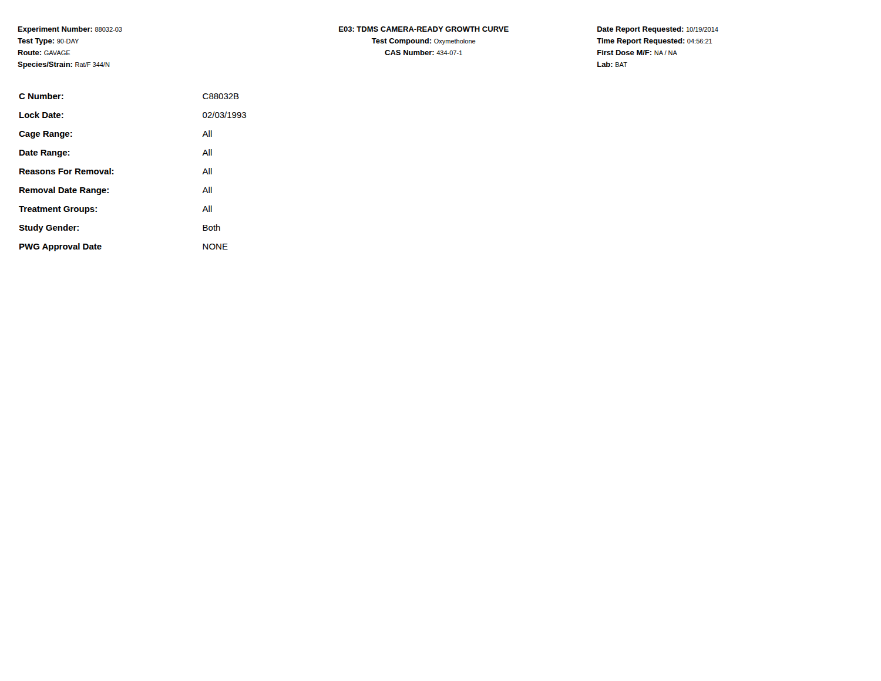| Experiment Number: 88032-03 | E03: TDMS CAMERA-READY GROWTH CURVE | Date Report Requested: 10/19/2014 |
| Test Type: 90-DAY | Test Compound: Oxymetholone | Time Report Requested: 04:56:21 |
| Route: GAVAGE | CAS Number: 434-07-1 | First Dose M/F: NA / NA |
| Species/Strain: Rat/F 344/N | | Lab: BAT |
| C Number: | C88032B |
| Lock Date: | 02/03/1993 |
| Cage Range: | All |
| Date Range: | All |
| Reasons For Removal: | All |
| Removal Date Range: | All |
| Treatment Groups: | All |
| Study Gender: | Both |
| PWG Approval Date | NONE |